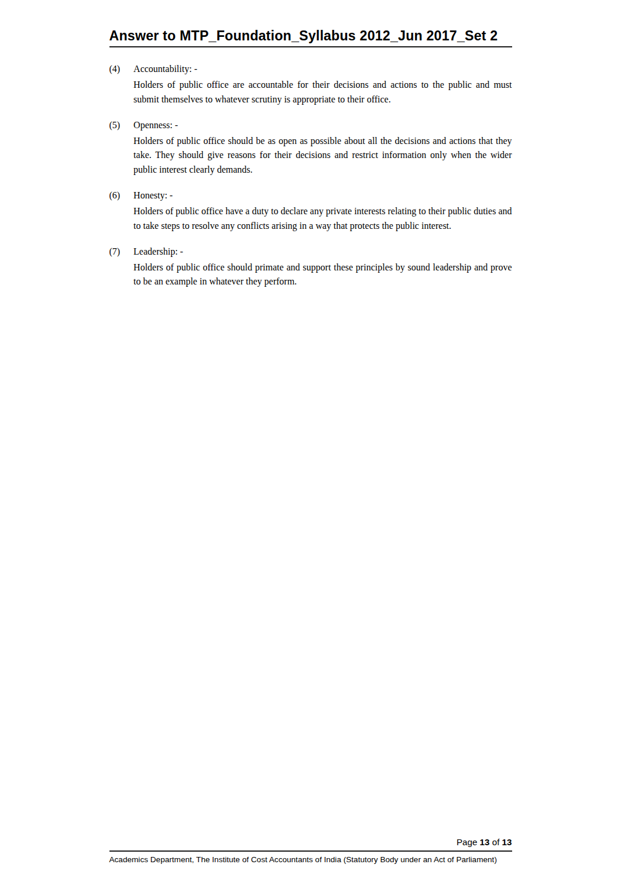Answer to MTP_Foundation_Syllabus 2012_Jun 2017_Set 2
(4) Accountability: -
Holders of public office are accountable for their decisions and actions to the public and must submit themselves to whatever scrutiny is appropriate to their office.
(5) Openness: -
Holders of public office should be as open as possible about all the decisions and actions that they take. They should give reasons for their decisions and restrict information only when the wider public interest clearly demands.
(6) Honesty: -
Holders of public office have a duty to declare any private interests relating to their public duties and to take steps to resolve any conflicts arising in a way that protects the public interest.
(7) Leadership: -
Holders of public office should primate and support these principles by sound leadership and prove to be an example in whatever they perform.
Page 13 of 13
Academics Department, The Institute of Cost Accountants of India (Statutory Body under an Act of Parliament)